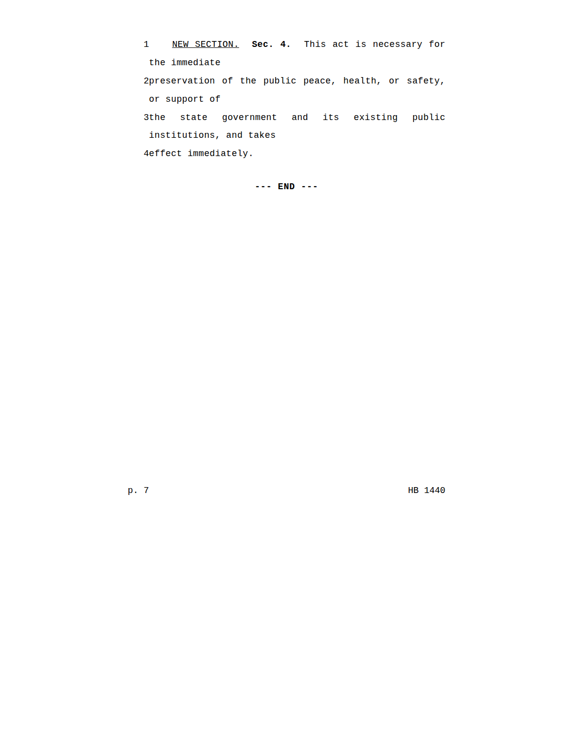| 1 | NEW SECTION. Sec. 4. This act is necessary for the immediate |
| 2 | preservation of the public peace, health, or safety, or support of |
| 3 | the state government and its existing public institutions, and takes |
| 4 | effect immediately. |
--- END ---
p. 7 HB 1440